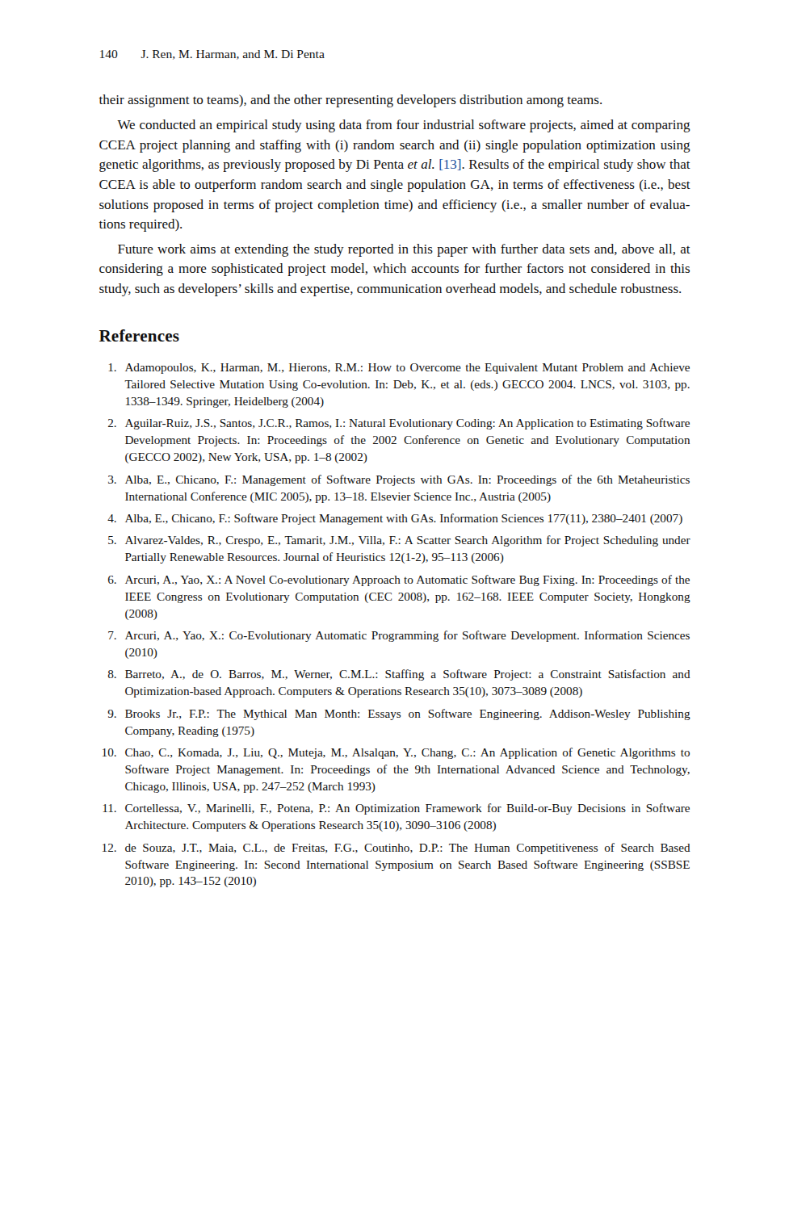140 J. Ren, M. Harman, and M. Di Penta
their assignment to teams), and the other representing developers distribution among teams.
We conducted an empirical study using data from four industrial software projects, aimed at comparing CCEA project planning and staffing with (i) random search and (ii) single population optimization using genetic algorithms, as previously proposed by Di Penta et al. [13]. Results of the empirical study show that CCEA is able to outperform random search and single population GA, in terms of effectiveness (i.e., best solutions proposed in terms of project completion time) and efficiency (i.e., a smaller number of evaluations required).
Future work aims at extending the study reported in this paper with further data sets and, above all, at considering a more sophisticated project model, which accounts for further factors not considered in this study, such as developers’ skills and expertise, communication overhead models, and schedule robustness.
References
Adamopoulos, K., Harman, M., Hierons, R.M.: How to Overcome the Equivalent Mutant Problem and Achieve Tailored Selective Mutation Using Co-evolution. In: Deb, K., et al. (eds.) GECCO 2004. LNCS, vol. 3103, pp. 1338–1349. Springer, Heidelberg (2004)
Aguilar-Ruiz, J.S., Santos, J.C.R., Ramos, I.: Natural Evolutionary Coding: An Application to Estimating Software Development Projects. In: Proceedings of the 2002 Conference on Genetic and Evolutionary Computation (GECCO 2002), New York, USA, pp. 1–8 (2002)
Alba, E., Chicano, F.: Management of Software Projects with GAs. In: Proceedings of the 6th Metaheuristics International Conference (MIC 2005), pp. 13–18. Elsevier Science Inc., Austria (2005)
Alba, E., Chicano, F.: Software Project Management with GAs. Information Sciences 177(11), 2380–2401 (2007)
Alvarez-Valdes, R., Crespo, E., Tamarit, J.M., Villa, F.: A Scatter Search Algorithm for Project Scheduling under Partially Renewable Resources. Journal of Heuristics 12(1-2), 95–113 (2006)
Arcuri, A., Yao, X.: A Novel Co-evolutionary Approach to Automatic Software Bug Fixing. In: Proceedings of the IEEE Congress on Evolutionary Computation (CEC 2008), pp. 162–168. IEEE Computer Society, Hongkong (2008)
Arcuri, A., Yao, X.: Co-Evolutionary Automatic Programming for Software Development. Information Sciences (2010)
Barreto, A., de O. Barros, M., Werner, C.M.L.: Staffing a Software Project: a Constraint Satisfaction and Optimization-based Approach. Computers & Operations Research 35(10), 3073–3089 (2008)
Brooks Jr., F.P.: The Mythical Man Month: Essays on Software Engineering. Addison-Wesley Publishing Company, Reading (1975)
Chao, C., Komada, J., Liu, Q., Muteja, M., Alsalqan, Y., Chang, C.: An Application of Genetic Algorithms to Software Project Management. In: Proceedings of the 9th International Advanced Science and Technology, Chicago, Illinois, USA, pp. 247–252 (March 1993)
Cortellessa, V., Marinelli, F., Potena, P.: An Optimization Framework for Build-or-Buy Decisions in Software Architecture. Computers & Operations Research 35(10), 3090–3106 (2008)
de Souza, J.T., Maia, C.L., de Freitas, F.G., Coutinho, D.P.: The Human Competitiveness of Search Based Software Engineering. In: Second International Symposium on Search Based Software Engineering (SSBSE 2010), pp. 143–152 (2010)